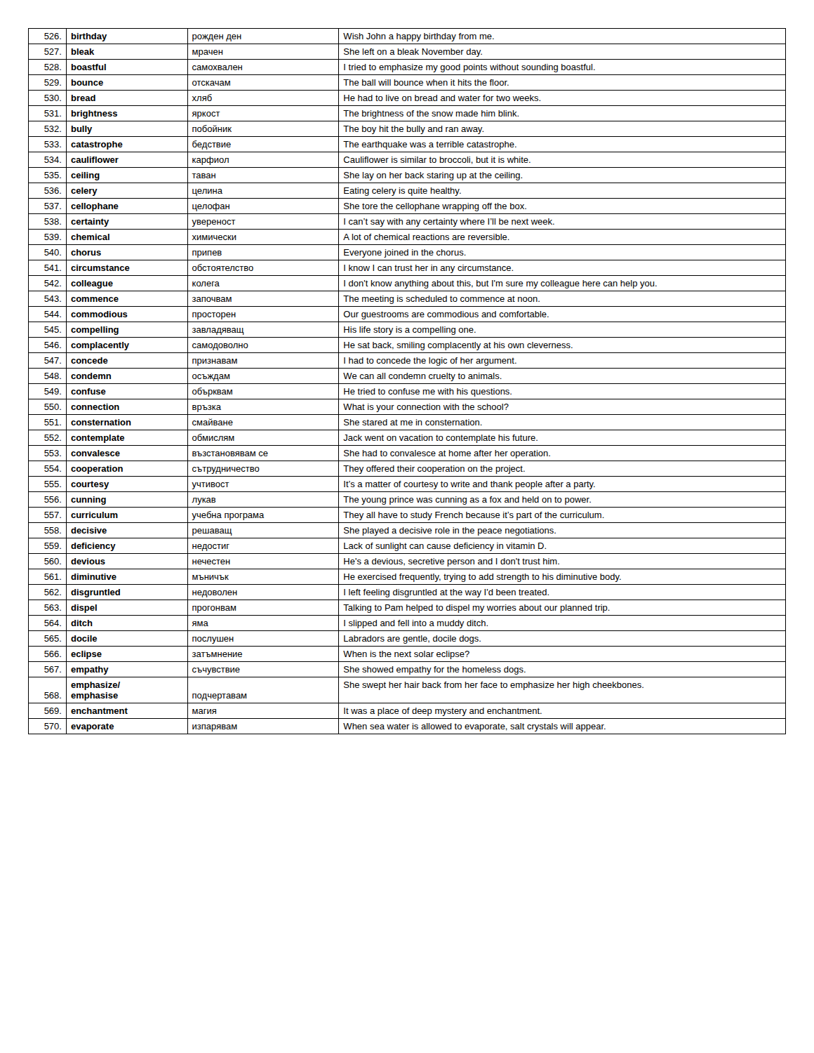| 526. | birthday | рожден ден | Wish John a happy birthday from me. |
| 527. | bleak | мрачен | She left on a bleak November day. |
| 528. | boastful | самохвален | I tried to emphasize my good points without sounding boastful. |
| 529. | bounce | отскачам | The ball will bounce when it hits the floor. |
| 530. | bread | хляб | He had to live on bread and water for two weeks. |
| 531. | brightness | яркост | The brightness of the snow made him blink. |
| 532. | bully | побойник | The boy hit the bully and ran away. |
| 533. | catastrophe | бедствие | The earthquake was a terrible catastrophe. |
| 534. | cauliflower | карфиол | Cauliflower is similar to broccoli, but it is white. |
| 535. | ceiling | таван | She lay on her back staring up at the ceiling. |
| 536. | celery | целина | Eating celery is quite healthy. |
| 537. | cellophane | целофан | She tore the cellophane wrapping off the box. |
| 538. | certainty | увереност | I can’t say with any certainty where I’ll be next week. |
| 539. | chemical | химически | A lot of chemical reactions are reversible. |
| 540. | chorus | припев | Everyone joined in the chorus. |
| 541. | circumstance | обстоятелство | I know I can trust her in any circumstance. |
| 542. | colleague | колега | I don't know anything about this, but I'm sure my colleague here can help you. |
| 543. | commence | започвам | The meeting is scheduled to commence at noon. |
| 544. | commodious | просторен | Our guestrooms are commodious and comfortable. |
| 545. | compelling | завладяващ | His life story is a compelling one. |
| 546. | complacently | самодоволно | He sat back, smiling complacently at his own cleverness. |
| 547. | concede | признавам | I had to concede the logic of her argument. |
| 548. | condemn | осъждам | We can all condemn cruelty to animals. |
| 549. | confuse | обърквам | He tried to confuse me with his questions. |
| 550. | connection | връзка | What is your connection with the school? |
| 551. | consternation | смайване | She stared at me in consternation. |
| 552. | contemplate | обмислям | Jack went on vacation to contemplate his future. |
| 553. | convalesce | възстановявам се | She had to convalesce at home after her operation. |
| 554. | cooperation | сътрудничество | They offered their cooperation on the project. |
| 555. | courtesy | учтивост | It’s a matter of courtesy to write and thank people after a party. |
| 556. | cunning | лукав | The young prince was cunning as a fox and held on to power. |
| 557. | curriculum | учебна програма | They all have to study French because it’s part of the curriculum. |
| 558. | decisive | решаващ | She played a decisive role in the peace negotiations. |
| 559. | deficiency | недостиг | Lack of sunlight can cause deficiency in vitamin D. |
| 560. | devious | нечестен | He's a devious, secretive person and I don't trust him. |
| 561. | diminutive | мъничък | He exercised frequently, trying to add strength to his diminutive body. |
| 562. | disgruntled | недоволен | I left feeling disgruntled at the way I'd been treated. |
| 563. | dispel | прогонвам | Talking to Pam helped to dispel my worries about our planned trip. |
| 564. | ditch | яма | I slipped and fell into a muddy ditch. |
| 565. | docile | послушен | Labradors are gentle, docile dogs. |
| 566. | eclipse | затъмнение | When is the next solar eclipse? |
| 567. | empathy | съчувствие | She showed empathy for the homeless dogs. |
| 568. | emphasize/ emphasise | подчертавам | She swept her hair back from her face to emphasize her high cheekbones. |
| 569. | enchantment | магия | It was a place of deep mystery and enchantment. |
| 570. | evaporate | изпарявам | When sea water is allowed to evaporate, salt crystals will appear. |